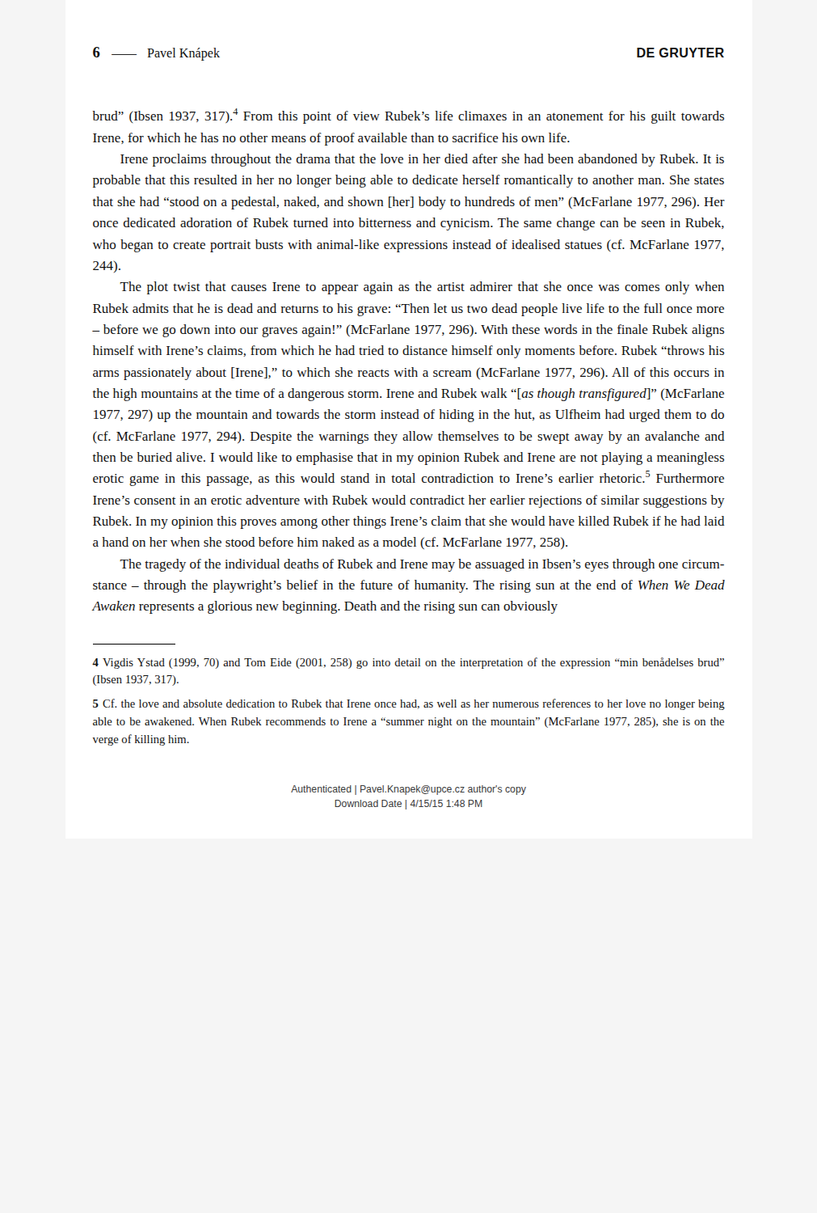6 —— Pavel Knápek
DE GRUYTER
brud” (Ibsen 1937, 317).4 From this point of view Rubek’s life climaxes in an atonement for his guilt towards Irene, for which he has no other means of proof available than to sacrifice his own life.
Irene proclaims throughout the drama that the love in her died after she had been abandoned by Rubek. It is probable that this resulted in her no longer being able to dedicate herself romantically to another man. She states that she had “stood on a pedestal, naked, and shown [her] body to hundreds of men” (McFarlane 1977, 296). Her once dedicated adoration of Rubek turned into bitterness and cynicism. The same change can be seen in Rubek, who began to create portrait busts with animal-like expressions instead of idealised statues (cf. McFarlane 1977, 244).
The plot twist that causes Irene to appear again as the artist admirer that she once was comes only when Rubek admits that he is dead and returns to his grave: “Then let us two dead people live life to the full once more – before we go down into our graves again!” (McFarlane 1977, 296). With these words in the finale Rubek aligns himself with Irene’s claims, from which he had tried to distance himself only moments before. Rubek “throws his arms passionately about [Irene],” to which she reacts with a scream (McFarlane 1977, 296). All of this occurs in the high mountains at the time of a dangerous storm. Irene and Rubek walk “[as though transfigured]” (McFarlane 1977, 297) up the mountain and towards the storm instead of hiding in the hut, as Ulfheim had urged them to do (cf. McFarlane 1977, 294). Despite the warnings they allow themselves to be swept away by an avalanche and then be buried alive. I would like to emphasise that in my opinion Rubek and Irene are not playing a meaningless erotic game in this passage, as this would stand in total contradiction to Irene’s earlier rhetoric.5 Furthermore Irene’s consent in an erotic adventure with Rubek would contradict her earlier rejections of similar suggestions by Rubek. In my opinion this proves among other things Irene’s claim that she would have killed Rubek if he had laid a hand on her when she stood before him naked as a model (cf. McFarlane 1977, 258).
The tragedy of the individual deaths of Rubek and Irene may be assuaged in Ibsen’s eyes through one circumstance – through the playwright’s belief in the future of humanity. The rising sun at the end of When We Dead Awaken represents a glorious new beginning. Death and the rising sun can obviously
4 Vigdis Ystad (1999, 70) and Tom Eide (2001, 258) go into detail on the interpretation of the expression “min benådelses brud” (Ibsen 1937, 317).
5 Cf. the love and absolute dedication to Rubek that Irene once had, as well as her numerous references to her love no longer being able to be awakened. When Rubek recommends to Irene a “summer night on the mountain” (McFarlane 1977, 285), she is on the verge of killing him.
Authenticated | Pavel.Knapek@upce.cz author's copy
Download Date | 4/15/15 1:48 PM